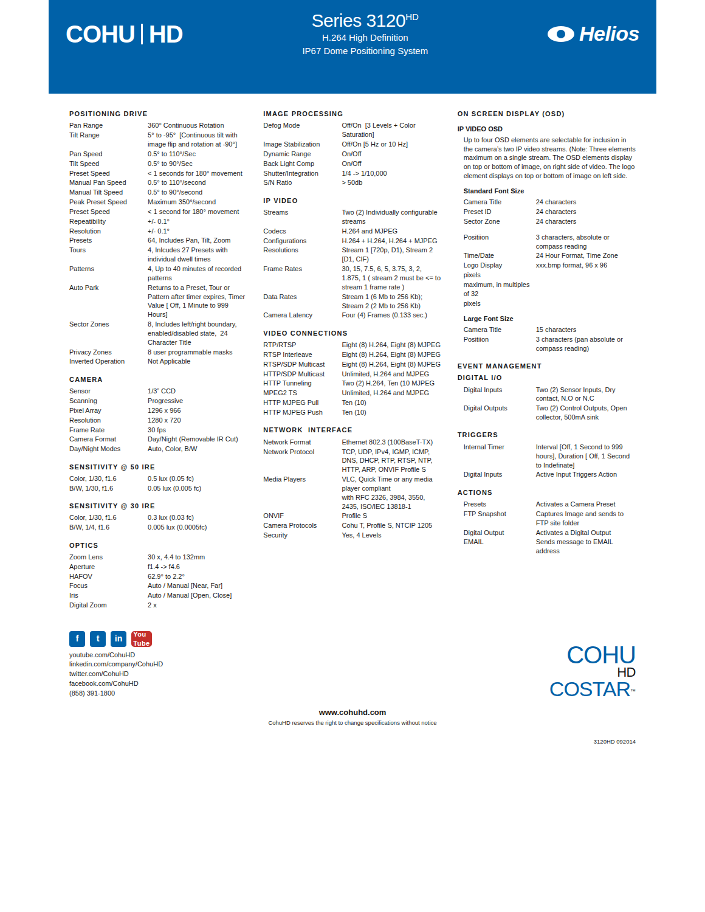COHU HD
Series 3120HD
H.264 High Definition
IP67 Dome Positioning System
Helios
Positioning Drive
| Pan Range | 360° Continuous Rotation |
| Tilt Range | 5° to -95° [Continuous tilt with image flip and rotation at -90°] |
| Pan Speed | 0.5° to 110°/Sec |
| Tilt Speed | 0.5° to 90°/Sec |
| Preset Speed | < 1 seconds for 180° movement |
| Manual Pan Speed | 0.5° to 110°/second |
| Manual Tilt Speed | 0.5° to 90°/second |
| Peak Preset Speed | Maximum 350°/second |
| Preset Speed | < 1 second for 180° movement |
| Repeatibility | +/- 0.1° |
| Resolution | +/- 0.1° |
| Presets | 64, Includes Pan, Tilt, Zoom |
| Tours | 4, Inlcudes 27 Presets with individual dwell times |
| Patterns | 4, Up to 40 minutes of recorded patterns |
| Auto Park | Returns to a Preset, Tour or Pattern after timer expires, Timer Value [ Off, 1 Minute to 999 Hours] |
| Sector Zones | 8, Includes left/right boundary, enabled/disabled state, 24 Character Title |
| Privacy Zones | 8 user programmable masks |
| Inverted Operation | Not Applicable |
Camera
| Sensor | 1/3” CCD |
| Scanning | Progressive |
| Pixel Array | 1296 x 966 |
| Resolution | 1280 x 720 |
| Frame Rate | 30 fps |
| Camera Format | Day/Night (Removable IR Cut) |
| Day/Night Modes | Auto, Color, B/W |
Sensitivity @ 50 IRE
| Color, 1/30, f1.6 | 0.5 lux (0.05 fc) |
| B/W, 1/30, f1.6 | 0.05 lux (0.005 fc) |
Sensitivity @ 30 IRE
| Color, 1/30, f1.6 | 0.3 lux (0.03 fc) |
| B/W, 1/4, f1.6 | 0.005 lux (0.0005fc) |
Optics
| Zoom Lens | 30 x, 4.4 to 132mm |
| Aperture | f1.4 -> f4.6 |
| HAFOV | 62.9° to 2.2° |
| Focus | Auto / Manual [Near, Far] |
| Iris | Auto / Manual [Open, Close] |
| Digital Zoom | 2 x |
Image Processing
| Defog Mode | Off/On [3 Levels + Color Saturation] |
| Image Stabilization | Off/On [5 Hz or 10 Hz] |
| Dynamic Range | On/Off |
| Back Light Comp | On/Off |
| Shutter/Integration | 1/4 -> 1/10,000 |
| S/N Ratio | > 50db |
IP Video
| Streams | Two (2) Individually configurable streams |
| Codecs | H.264 and MJPEG |
| Configurations | H.264 + H.264, H.264 + MJPEG |
| Resolutions | Stream 1 [720p, D1), Stream 2 [D1, CIF) |
| Frame Rates | 30, 15, 7.5, 6, 5, 3.75, 3, 2, 1.875, 1 ( stream 2 must be <= to stream 1 frame rate ) |
| Data Rates | Stream 1 (6 Mb to 256 Kb); Stream 2 (2 Mb to 256 Kb) |
| Camera Latency | Four (4) Frames (0.133 sec.) |
Video Connections
| RTP/RTSP | Eight (8) H.264, Eight (8) MJPEG |
| RTSP Interleave | Eight (8) H.264, Eight (8) MJPEG |
| RTSP/SDP Multicast | Eight (8) H.264, Eight (8) MJPEG |
| HTTP/SDP Multicast | Unlimited, H.264 and MJPEG |
| HTTP Tunneling | Two (2) H.264, Ten (10 MJPEG |
| MPEG2 TS | Unlimited, H.264 and MJPEG |
| HTTP MJPEG Pull | Ten (10) |
| HTTP MJPEG Push | Ten (10) |
Network Interface
| Network Format | Ethernet 802.3 (100BaseT-TX) |
| Network Protocol | TCP, UDP, IPv4, IGMP, ICMP, DNS, DHCP, RTP, RTSP, NTP, HTTP, ARP, ONVIF Profile S |
| Media Players | VLC, Quick Time or any media player compliant with RFC 2326, 3984, 3550, 2435, ISO/IEC 13818-1 |
| ONVIF | Profile S |
| Camera Protocols | Cohu T, Profile S, NTCIP 1205 |
| Security | Yes, 4 Levels |
On Screen Display (OSD)
IP VIDEO OSD
Up to four OSD elements are selectable for inclusion in the camera’s two IP video streams. (Note: Three elements maximum on a single stream. The OSD elements display on top or bottom of image, on right side of video. The logo element displays on top or bottom of image on left side.
Standard Font Size
| Camera Title | 24 characters |
| Preset ID | 24 characters |
| Sector Zone | 24 characters |
| Positiion | 3 characters, absolute or compass reading |
| Time/Date | 24 Hour Format, Time Zone |
| Logo Display | xxx.bmp format, 96 x 96 |
| pixels | |
| maximum, in multiples of 32 | |
| pixels | |
Large Font Size
| Camera Title | 15 characters |
| Positiion | 3 characters (pan absolute or compass reading) |
Event Management
Digital I/O
| Digital Inputs | Two (2) Sensor Inputs, Dry contact, N.O or N.C |
| Digital Outputs | Two (2) Control Outputs, Open collector, 500mA sink |
Triggers
| Internal Timer | Interval [Off, 1 Second to 999 hours], Duration [ Off, 1 Second to Indefinate] |
| Digital Inputs | Active Input Triggers Action |
Actions
| Presets | Activates a Camera Preset |
| FTP Snapshot | Captures Image and sends to FTP site folder |
| Digital Output | Activates a Digital Output |
| EMAIL | Sends message to EMAIL address |
f t in You
Tube
youtube.com/CohuHD
linkedin.com/company/CohuHD
twitter.com/CohuHD
facebook.com/CohuHD
(858) 391-1800
COHU
HD
COSTAR™
www.cohuhd.com
CohuHD reserves the right to change specifications without notice
3120HD 092014